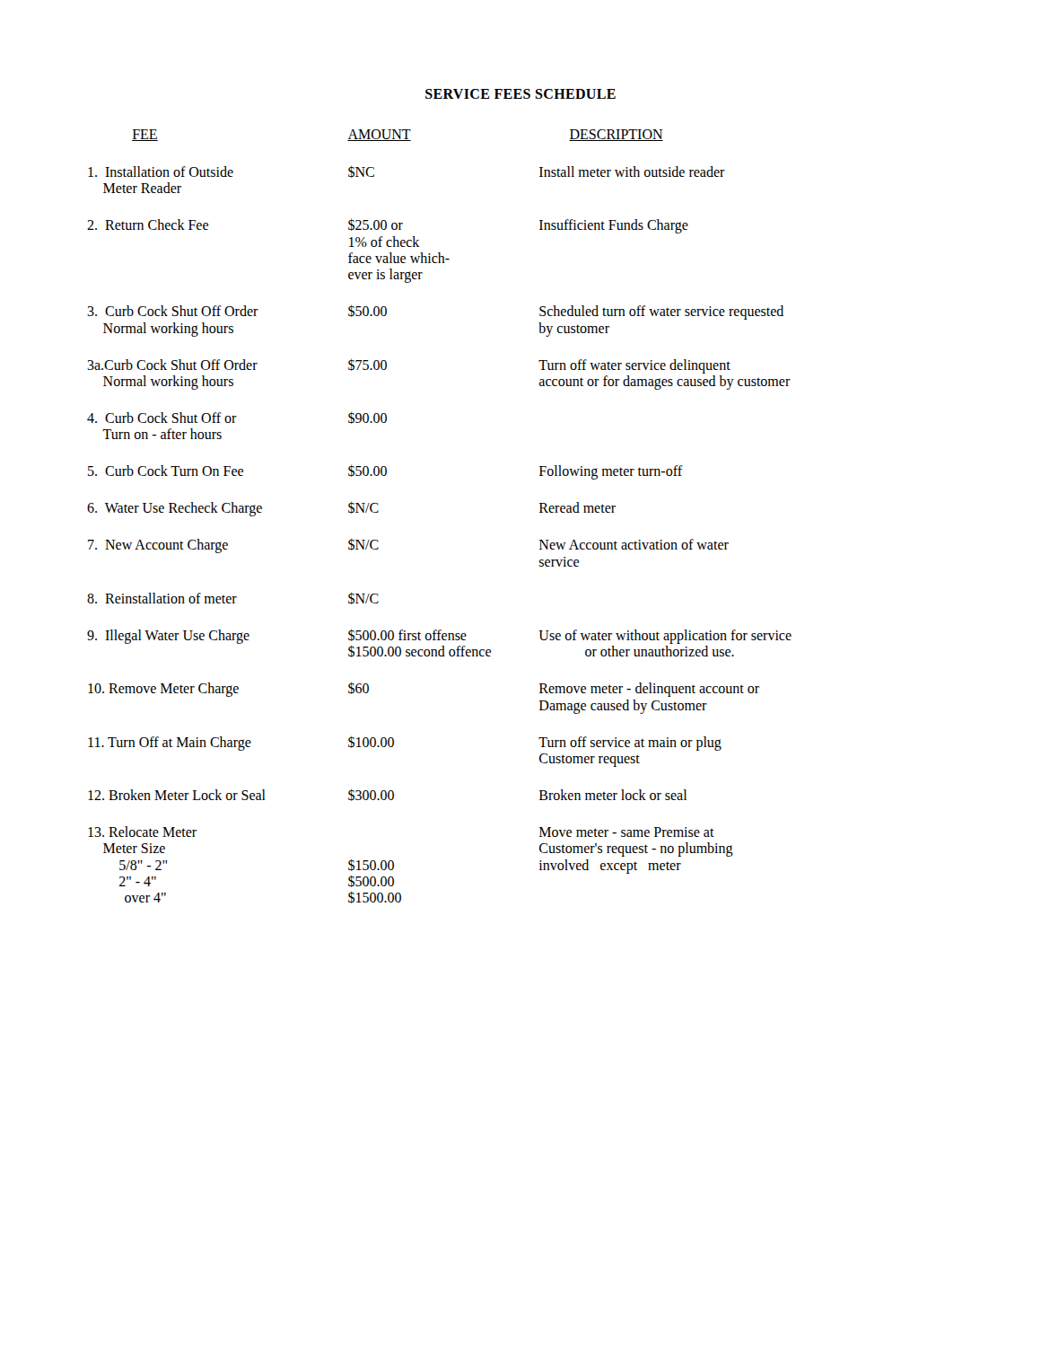SERVICE FEES SCHEDULE
| FEE | AMOUNT | DESCRIPTION |
| --- | --- | --- |
| 1. Installation of Outside Meter Reader | $NC | Install meter with outside reader |
| 2. Return Check Fee | $25.00 or 1% of check face value which- ever is larger | Insufficient Funds Charge |
| 3. Curb Cock Shut Off Order Normal working hours | $50.00 | Scheduled turn off water service requested by customer |
| 3a.Curb Cock Shut Off Order Normal working hours | $75.00 | Turn off water service delinquent account or for damages caused by customer |
| 4. Curb Cock Shut Off or Turn on - after hours | $90.00 | |
| 5. Curb Cock Turn On Fee | $50.00 | Following meter turn-off |
| 6. Water Use Recheck Charge | $N/C | Reread meter |
| 7. New Account Charge | $N/C | New Account activation of water service |
| 8. Reinstallation of meter | $N/C | |
| 9. Illegal Water Use Charge | $500.00 first offense $1500.00 second offence | Use of water without application for service or other unauthorized use. |
| 10. Remove Meter Charge | $60 | Remove meter - delinquent account or Damage caused by Customer |
| 11. Turn Off at Main Charge | $100.00 | Turn off service at main or plug Customer request |
| 12. Broken Meter Lock or Seal | $300.00 | Broken meter lock or seal |
| 13. Relocate Meter Meter Size 5/8" - 2" 2" - 4" over 4" | $150.00 $500.00 $1500.00 | Move meter - same Premise at Customer's request - no plumbing involved except meter |